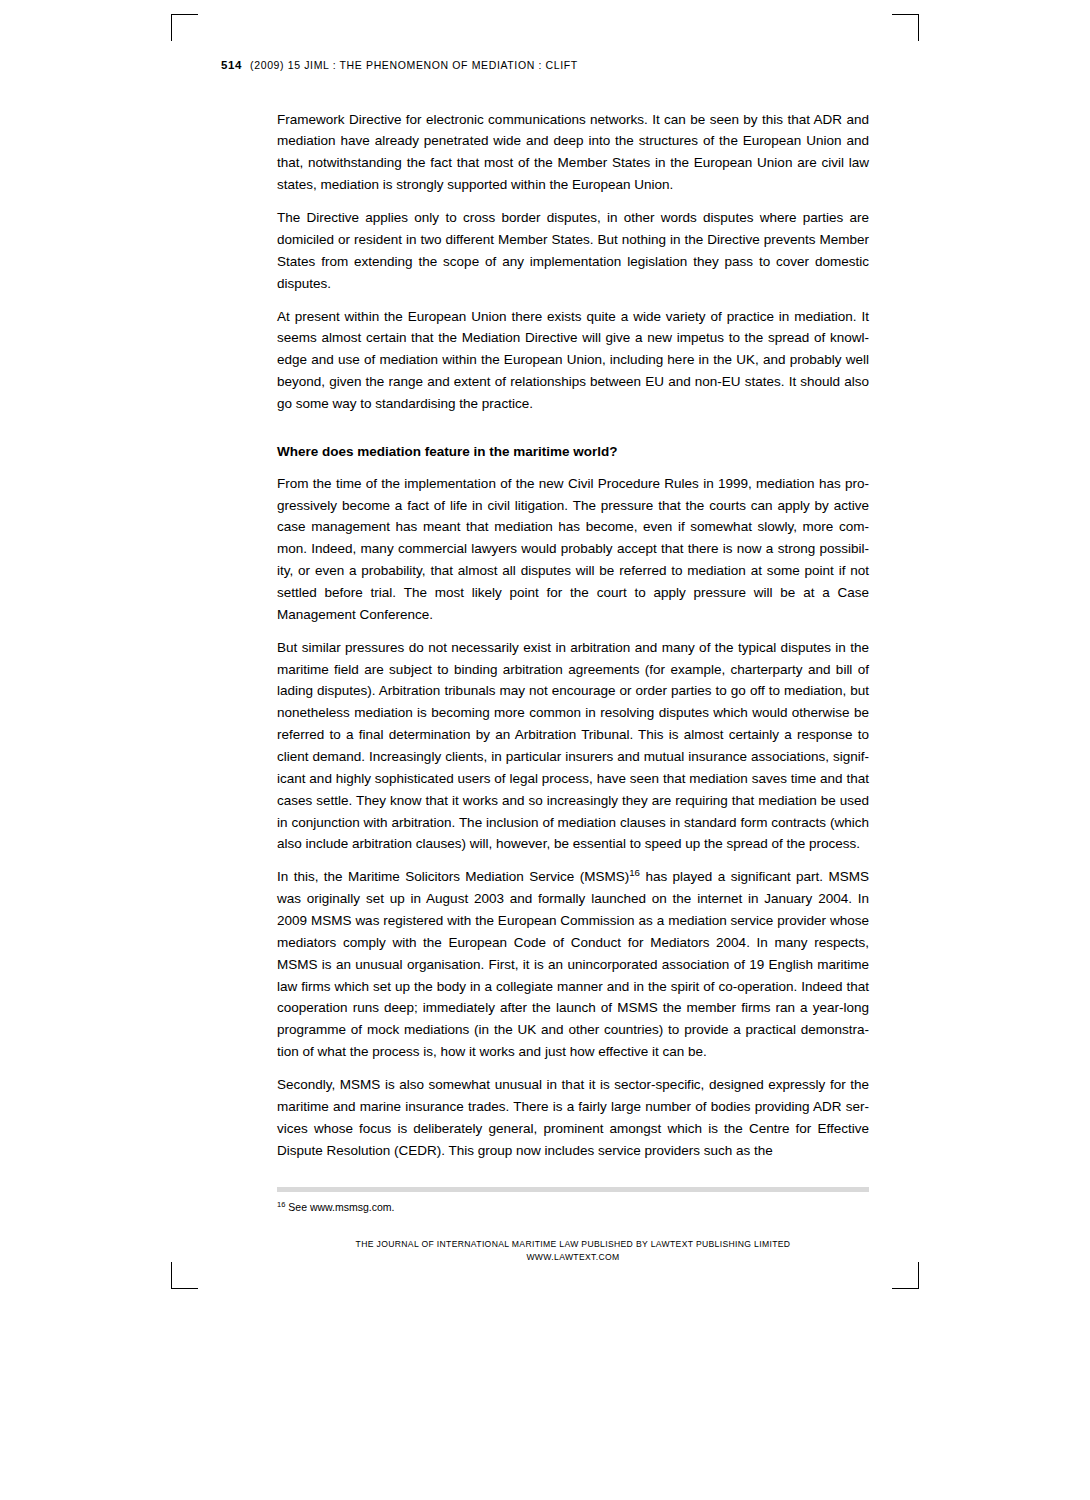514(2009) 15 JIML : THE PHENOMENON OF MEDIATION : CLIFT
Framework Directive for electronic communications networks. It can be seen by this that ADR and mediation have already penetrated wide and deep into the structures of the European Union and that, notwithstanding the fact that most of the Member States in the European Union are civil law states, mediation is strongly supported within the European Union.
The Directive applies only to cross border disputes, in other words disputes where parties are domiciled or resident in two different Member States. But nothing in the Directive prevents Member States from extending the scope of any implementation legislation they pass to cover domestic disputes.
At present within the European Union there exists quite a wide variety of practice in mediation. It seems almost certain that the Mediation Directive will give a new impetus to the spread of knowledge and use of mediation within the European Union, including here in the UK, and probably well beyond, given the range and extent of relationships between EU and non-EU states. It should also go some way to standardising the practice.
Where does mediation feature in the maritime world?
From the time of the implementation of the new Civil Procedure Rules in 1999, mediation has progressively become a fact of life in civil litigation. The pressure that the courts can apply by active case management has meant that mediation has become, even if somewhat slowly, more common. Indeed, many commercial lawyers would probably accept that there is now a strong possibility, or even a probability, that almost all disputes will be referred to mediation at some point if not settled before trial. The most likely point for the court to apply pressure will be at a Case Management Conference.
But similar pressures do not necessarily exist in arbitration and many of the typical disputes in the maritime field are subject to binding arbitration agreements (for example, charterparty and bill of lading disputes). Arbitration tribunals may not encourage or order parties to go off to mediation, but nonetheless mediation is becoming more common in resolving disputes which would otherwise be referred to a final determination by an Arbitration Tribunal. This is almost certainly a response to client demand. Increasingly clients, in particular insurers and mutual insurance associations, significant and highly sophisticated users of legal process, have seen that mediation saves time and that cases settle. They know that it works and so increasingly they are requiring that mediation be used in conjunction with arbitration. The inclusion of mediation clauses in standard form contracts (which also include arbitration clauses) will, however, be essential to speed up the spread of the process.
In this, the Maritime Solicitors Mediation Service (MSMS)16 has played a significant part. MSMS was originally set up in August 2003 and formally launched on the internet in January 2004. In 2009 MSMS was registered with the European Commission as a mediation service provider whose mediators comply with the European Code of Conduct for Mediators 2004. In many respects, MSMS is an unusual organisation. First, it is an unincorporated association of 19 English maritime law firms which set up the body in a collegiate manner and in the spirit of co-operation. Indeed that cooperation runs deep; immediately after the launch of MSMS the member firms ran a year-long programme of mock mediations (in the UK and other countries) to provide a practical demonstration of what the process is, how it works and just how effective it can be.
Secondly, MSMS is also somewhat unusual in that it is sector-specific, designed expressly for the maritime and marine insurance trades. There is a fairly large number of bodies providing ADR services whose focus is deliberately general, prominent amongst which is the Centre for Effective Dispute Resolution (CEDR). This group now includes service providers such as the
16 See www.msmsg.com.
The Journal of International Maritime Law published by Lawtext Publishing Limited
www.lawtext.com